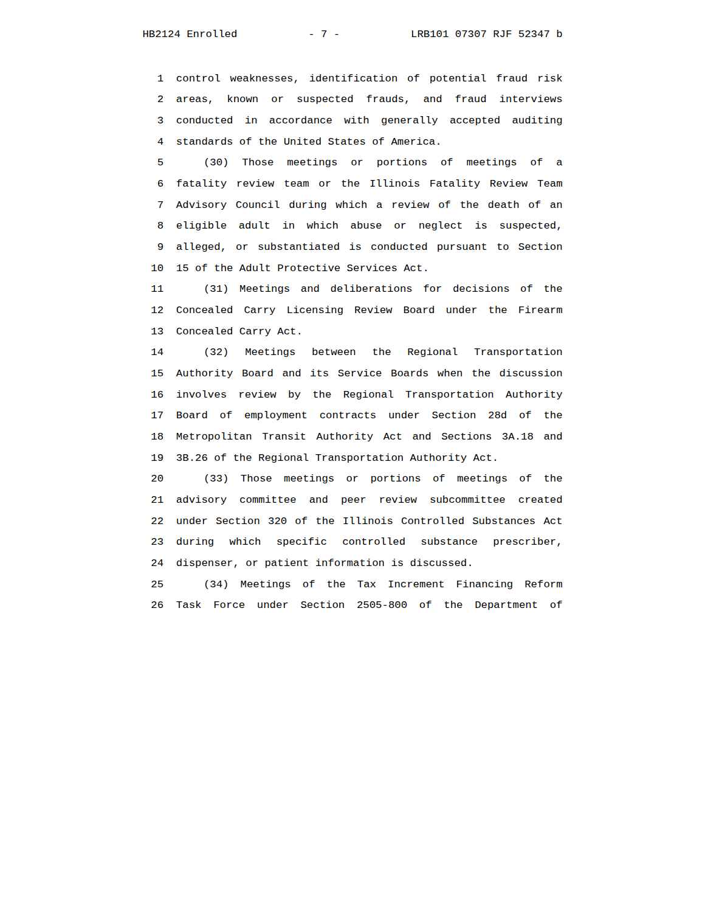HB2124 Enrolled - 7 - LRB101 07307 RJF 52347 b
control weaknesses, identification of potential fraud risk
areas, known or suspected frauds, and fraud interviews
conducted in accordance with generally accepted auditing
standards of the United States of America.
(30) Those meetings or portions of meetings of a
fatality review team or the Illinois Fatality Review Team
Advisory Council during which a review of the death of an
eligible adult in which abuse or neglect is suspected,
alleged, or substantiated is conducted pursuant to Section
15 of the Adult Protective Services Act.
(31) Meetings and deliberations for decisions of the
Concealed Carry Licensing Review Board under the Firearm
Concealed Carry Act.
(32) Meetings between the Regional Transportation
Authority Board and its Service Boards when the discussion
involves review by the Regional Transportation Authority
Board of employment contracts under Section 28d of the
Metropolitan Transit Authority Act and Sections 3A.18 and
3B.26 of the Regional Transportation Authority Act.
(33) Those meetings or portions of meetings of the
advisory committee and peer review subcommittee created
under Section 320 of the Illinois Controlled Substances Act
during which specific controlled substance prescriber,
dispenser, or patient information is discussed.
(34) Meetings of the Tax Increment Financing Reform
Task Force under Section 2505-800 of the Department of